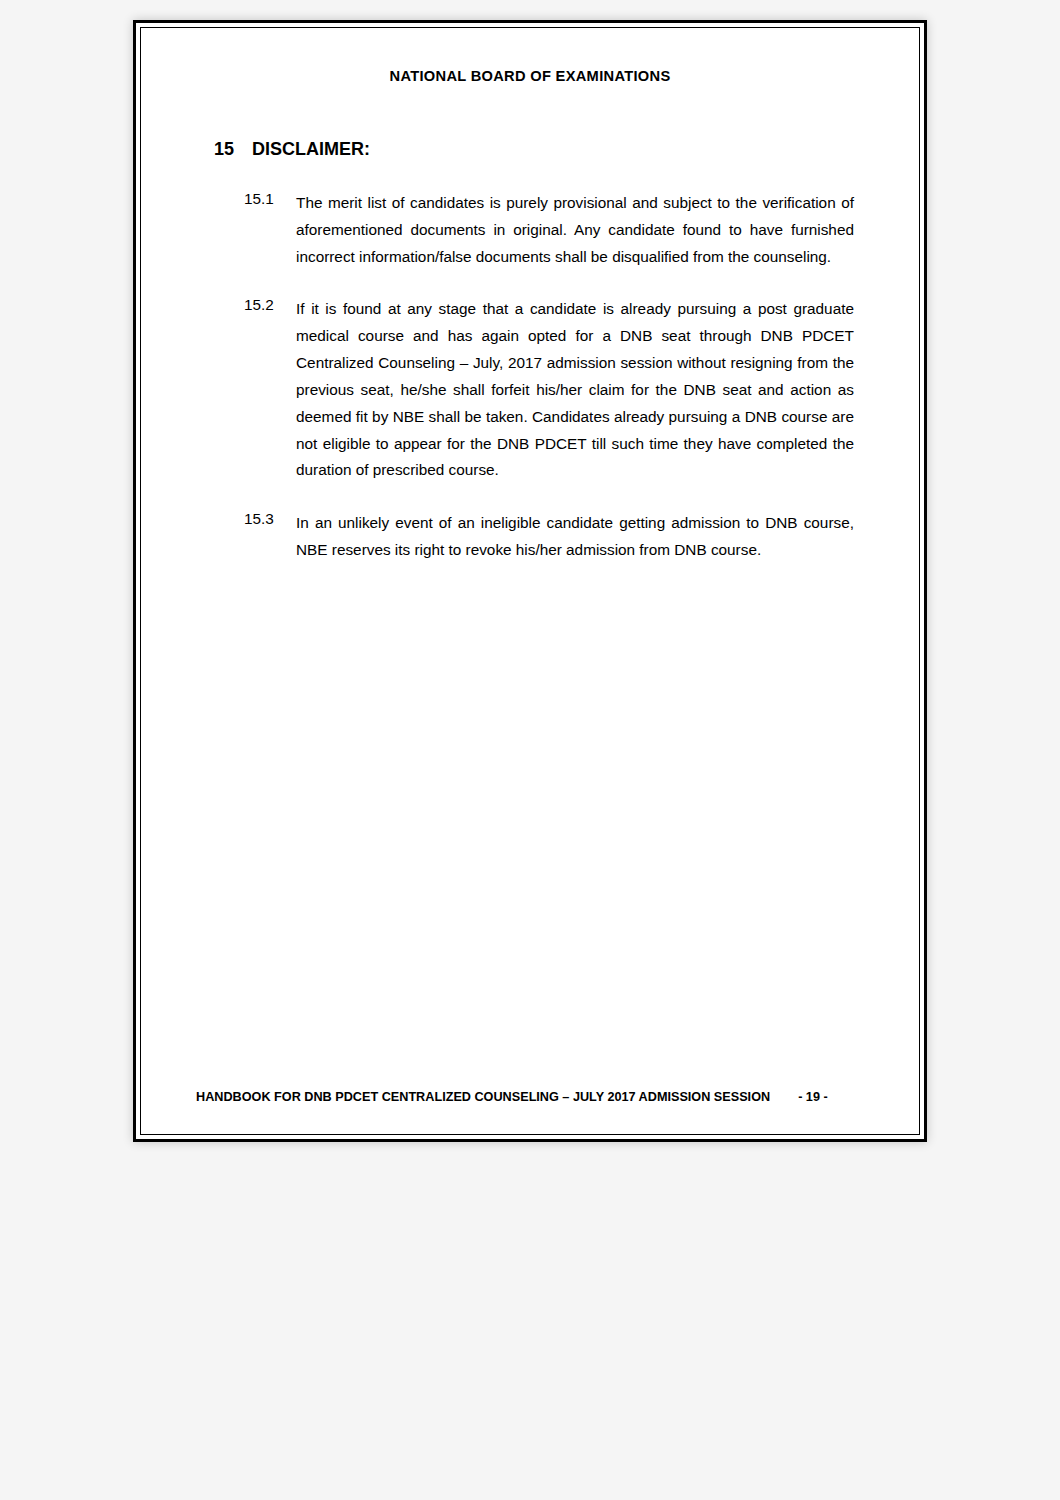NATIONAL BOARD OF EXAMINATIONS
15 DISCLAIMER:
15.1
The merit list of candidates is purely provisional and subject to the verification of aforementioned documents in original. Any candidate found to have furnished incorrect information/false documents shall be disqualified from the counseling.
15.2
If it is found at any stage that a candidate is already pursuing a post graduate medical course and has again opted for a DNB seat through DNB PDCET Centralized Counseling – July, 2017 admission session without resigning from the previous seat, he/she shall forfeit his/her claim for the DNB seat and action as deemed fit by NBE shall be taken. Candidates already pursuing a DNB course are not eligible to appear for the DNB PDCET till such time they have completed the duration of prescribed course.
15.3
In an unlikely event of an ineligible candidate getting admission to DNB course, NBE reserves its right to revoke his/her admission from DNB course.
HANDBOOK FOR DNB PDCET CENTRALIZED COUNSELING – JULY 2017 ADMISSION SESSION- 19 -